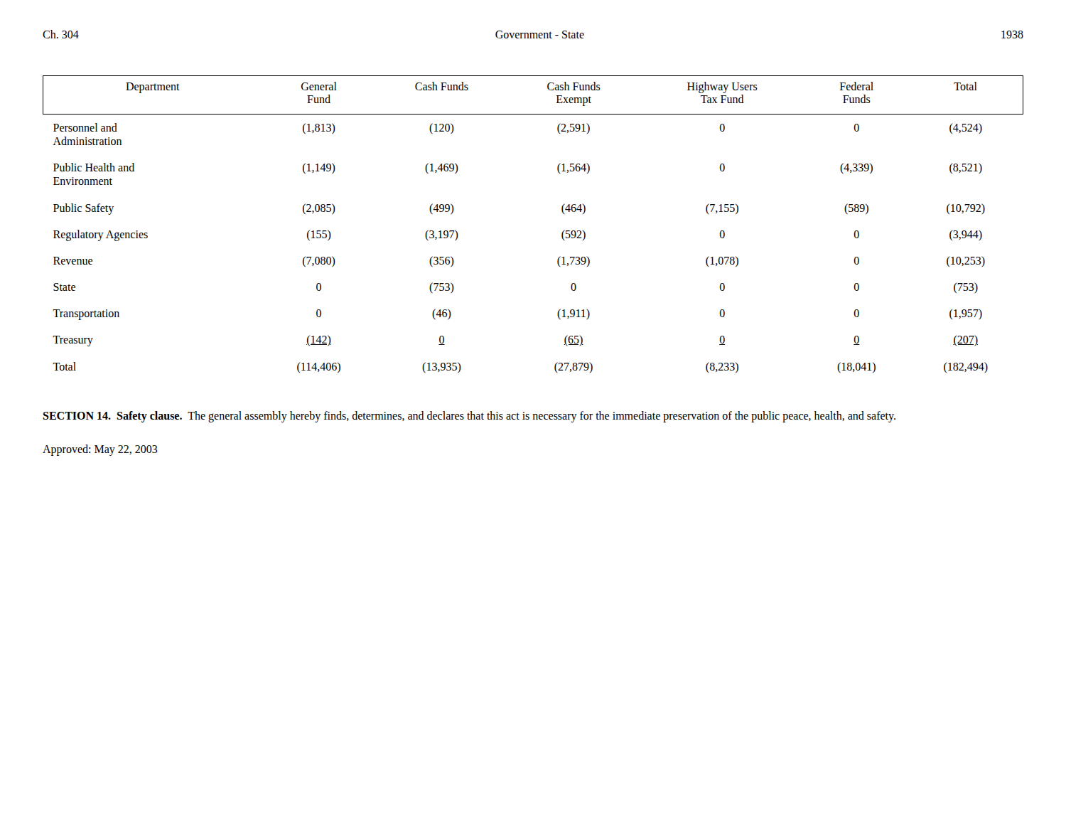Ch. 304
Government - State
1938
| Department | General Fund | Cash Funds | Cash Funds Exempt | Highway Users Tax Fund | Federal Funds | Total |
| --- | --- | --- | --- | --- | --- | --- |
| Personnel and Administration | (1,813) | (120) | (2,591) | 0 | 0 | (4,524) |
| Public Health and Environment | (1,149) | (1,469) | (1,564) | 0 | (4,339) | (8,521) |
| Public Safety | (2,085) | (499) | (464) | (7,155) | (589) | (10,792) |
| Regulatory Agencies | (155) | (3,197) | (592) | 0 | 0 | (3,944) |
| Revenue | (7,080) | (356) | (1,739) | (1,078) | 0 | (10,253) |
| State | 0 | (753) | 0 | 0 | 0 | (753) |
| Transportation | 0 | (46) | (1,911) | 0 | 0 | (1,957) |
| Treasury | (142) | 0 | (65) | 0 | 0 | (207) |
| Total | (114,406) | (13,935) | (27,879) | (8,233) | (18,041) | (182,494) |
SECTION 14. Safety clause. The general assembly hereby finds, determines, and declares that this act is necessary for the immediate preservation of the public peace, health, and safety.
Approved: May 22, 2003